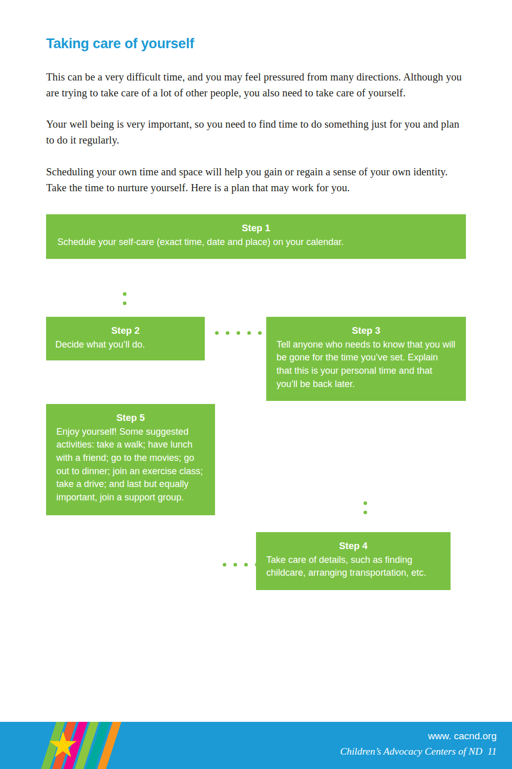Taking care of yourself
This can be a very difficult time, and you may feel pressured from many directions. Although you are trying to take care of a lot of other people, you also need to take care of yourself.
Your well being is very important, so you need to find time to do something just for you and plan to do it regularly.
Scheduling your own time and space will help you gain or regain a sense of your own identity. Take the time to nurture yourself. Here is a plan that may work for you.
Step 1 Schedule your self-care (exact time, date and place) on your calendar.
Step 2 Decide what you’ll do.
Step 3 Tell anyone who needs to know that you will be gone for the time you’ve set. Explain that this is your personal time and that you’ll be back later.
Step 5 Enjoy yourself! Some suggested activities: take a walk; have lunch with a friend; go to the movies; go out to dinner; join an exercise class; take a drive; and last but equally important, join a support group.
Step 4 Take care of details, such as finding childcare, arranging transportation, etc.
www. cacnd.org Children’s Advocacy Centers of ND 11